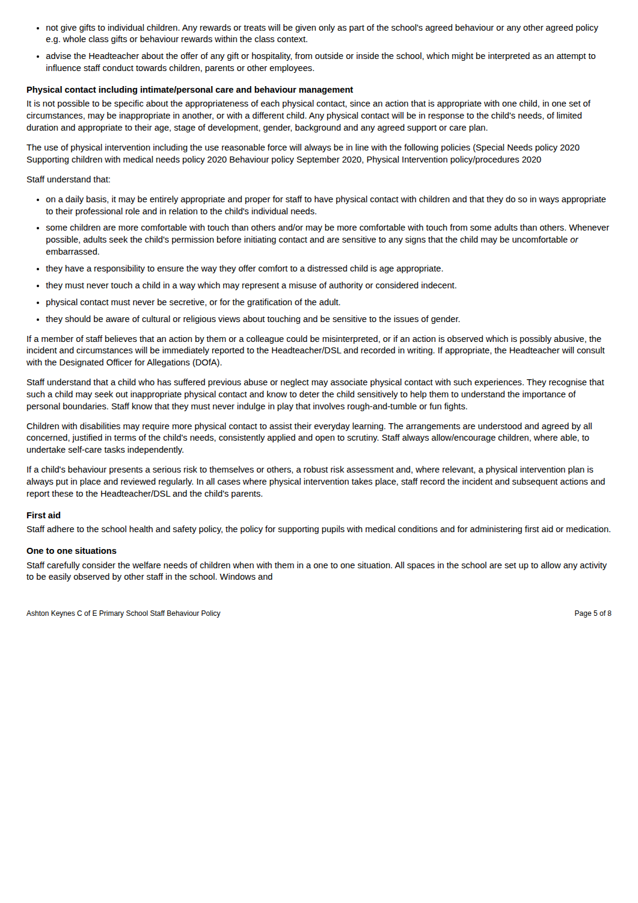not give gifts to individual children. Any rewards or treats will be given only as part of the school's agreed behaviour or any other agreed policy e.g. whole class gifts or behaviour rewards within the class context.
advise the Headteacher about the offer of any gift or hospitality, from outside or inside the school, which might be interpreted as an attempt to influence staff conduct towards children, parents or other employees.
Physical contact including intimate/personal care and behaviour management
It is not possible to be specific about the appropriateness of each physical contact, since an action that is appropriate with one child, in one set of circumstances, may be inappropriate in another, or with a different child. Any physical contact will be in response to the child's needs, of limited duration and appropriate to their age, stage of development, gender, background and any agreed support or care plan.
The use of physical intervention including the use reasonable force will always be in line with the following policies (Special Needs policy 2020 Supporting children with medical needs policy 2020 Behaviour policy September 2020, Physical Intervention policy/procedures 2020
Staff understand that:
on a daily basis, it may be entirely appropriate and proper for staff to have physical contact with children and that they do so in ways appropriate to their professional role and in relation to the child's individual needs.
some children are more comfortable with touch than others and/or may be more comfortable with touch from some adults than others. Whenever possible, adults seek the child's permission before initiating contact and are sensitive to any signs that the child may be uncomfortable or embarrassed.
they have a responsibility to ensure the way they offer comfort to a distressed child is age appropriate.
they must never touch a child in a way which may represent a misuse of authority or considered indecent.
physical contact must never be secretive, or for the gratification of the adult.
they should be aware of cultural or religious views about touching and be sensitive to the issues of gender.
If a member of staff believes that an action by them or a colleague could be misinterpreted, or if an action is observed which is possibly abusive, the incident and circumstances will be immediately reported to the Headteacher/DSL and recorded in writing. If appropriate, the Headteacher will consult with the Designated Officer for Allegations (DOfA).
Staff understand that a child who has suffered previous abuse or neglect may associate physical contact with such experiences. They recognise that such a child may seek out inappropriate physical contact and know to deter the child sensitively to help them to understand the importance of personal boundaries. Staff know that they must never indulge in play that involves rough-and-tumble or fun fights.
Children with disabilities may require more physical contact to assist their everyday learning. The arrangements are understood and agreed by all concerned, justified in terms of the child's needs, consistently applied and open to scrutiny. Staff always allow/encourage children, where able, to undertake self-care tasks independently.
If a child's behaviour presents a serious risk to themselves or others, a robust risk assessment and, where relevant, a physical intervention plan is always put in place and reviewed regularly. In all cases where physical intervention takes place, staff record the incident and subsequent actions and report these to the Headteacher/DSL and the child's parents.
First aid
Staff adhere to the school health and safety policy, the policy for supporting pupils with medical conditions and for administering first aid or medication.
One to one situations
Staff carefully consider the welfare needs of children when with them in a one to one situation. All spaces in the school are set up to allow any activity to be easily observed by other staff in the school. Windows and
Ashton Keynes C of E Primary School Staff Behaviour Policy Page 5 of 8